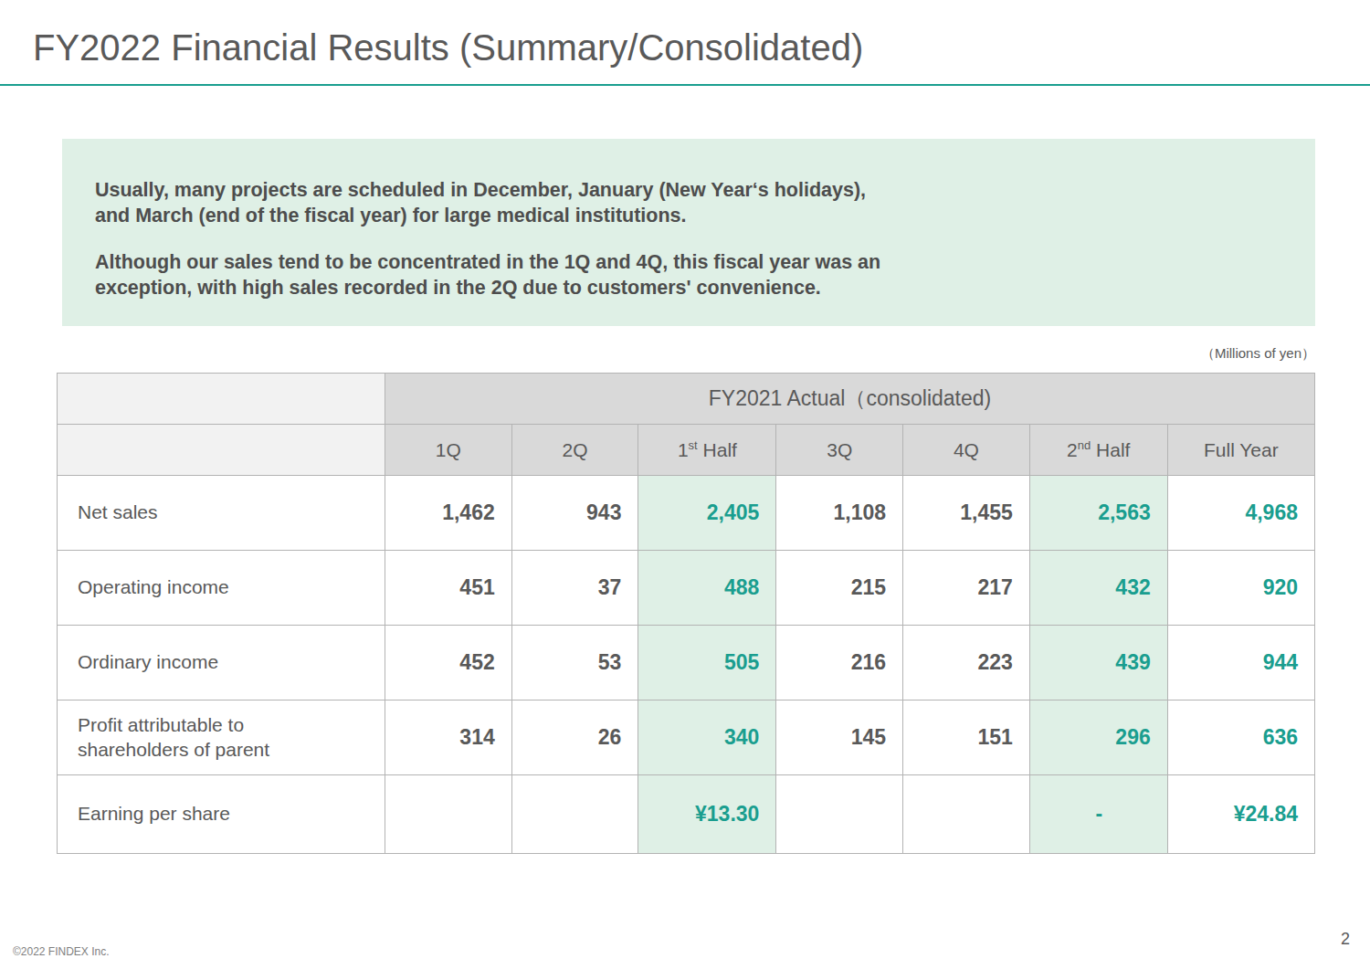FY2022 Financial Results (Summary/Consolidated)
Usually, many projects are scheduled in December, January (New Year‘s holidays),
and March (end of the fiscal year) for large medical institutions.
Although our sales tend to be concentrated in the 1Q and 4Q, this fiscal year was an
exception, with high sales recorded in the 2Q due to customers' convenience.
（Millions of yen）
| | FY2021 Actual（consolidated) |
| | 1Q | 2Q | 1 st Half | 3Q | 4Q | 2 nd Half | Full Year |
| Net sales | 1,462 | 943 | 2,405 | 1,108 | 1,455 | 2,563 | 4,968 |
| Operating income | 451 | 37 | 488 | 215 | 217 | 432 | 920 |
| Ordinary income | 452 | 53 | 505 | 216 | 223 | 439 | 944 |
| Profit attributable to shareholders of parent | 314 | 26 | 340 | 145 | 151 | 296 | 636 |
| Earning per share | | | ¥13.30 | | | - | ¥24.84 |
©2022 FINDEX Inc.
2